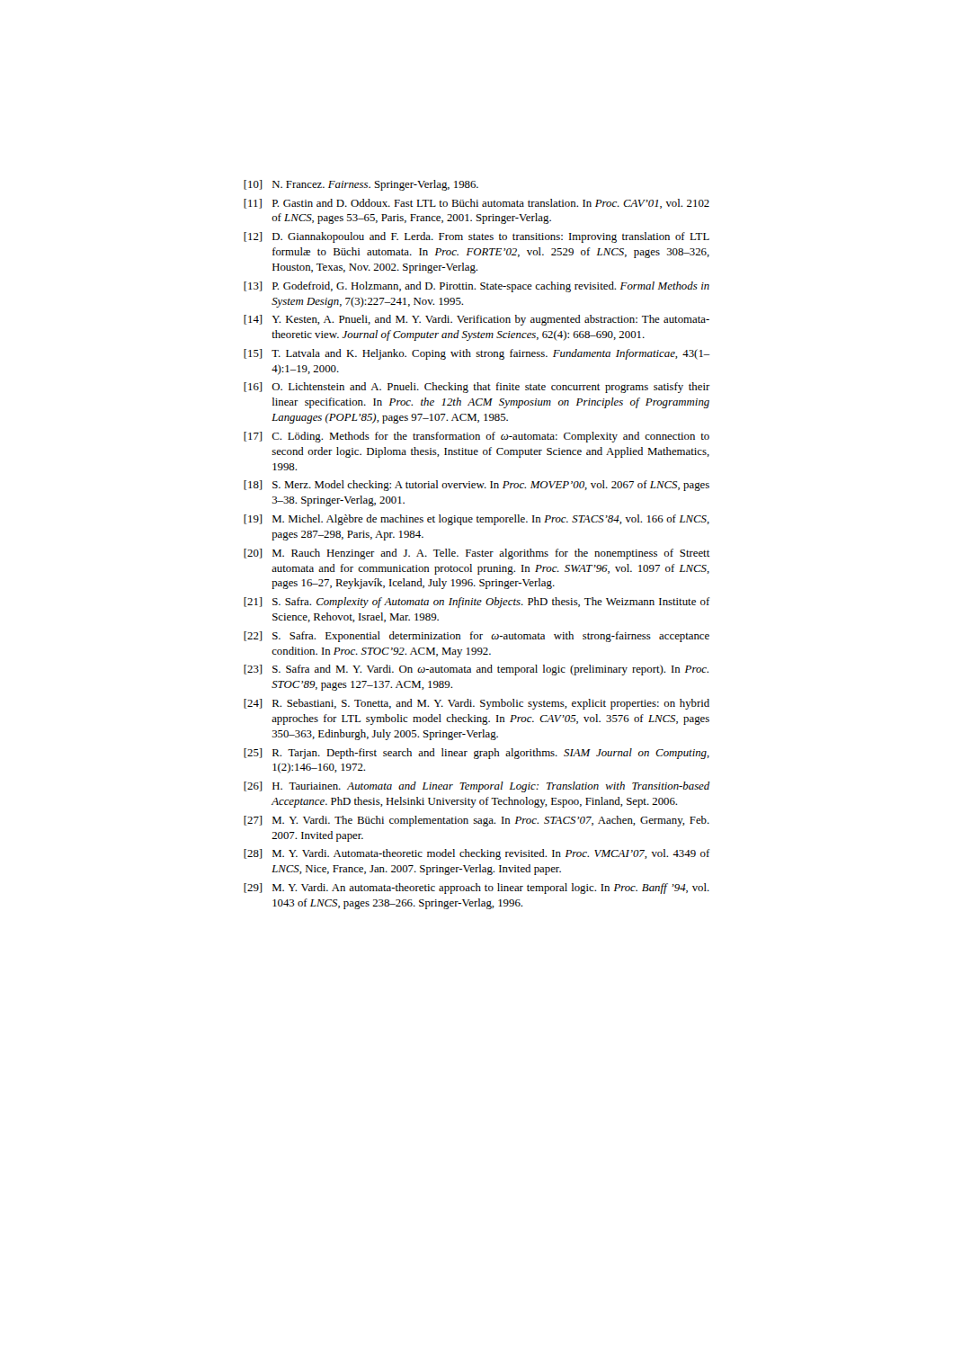[10] N. Francez. Fairness. Springer-Verlag, 1986.
[11] P. Gastin and D. Oddoux. Fast LTL to Büchi automata translation. In Proc. CAV’01, vol. 2102 of LNCS, pages 53–65, Paris, France, 2001. Springer-Verlag.
[12] D. Giannakopoulou and F. Lerda. From states to transitions: Improving translation of LTL formulæ to Büchi automata. In Proc. FORTE’02, vol. 2529 of LNCS, pages 308–326, Houston, Texas, Nov. 2002. Springer-Verlag.
[13] P. Godefroid, G. Holzmann, and D. Pirottin. State-space caching revisited. Formal Methods in System Design, 7(3):227–241, Nov. 1995.
[14] Y. Kesten, A. Pnueli, and M. Y. Vardi. Verification by augmented abstraction: The automata-theoretic view. Journal of Computer and System Sciences, 62(4): 668–690, 2001.
[15] T. Latvala and K. Heljanko. Coping with strong fairness. Fundamenta Informaticae, 43(1–4):1–19, 2000.
[16] O. Lichtenstein and A. Pnueli. Checking that finite state concurrent programs satisfy their linear specification. In Proc. the 12th ACM Symposium on Principles of Programming Languages (POPL’85), pages 97–107. ACM, 1985.
[17] C. Löding. Methods for the transformation of ω-automata: Complexity and connection to second order logic. Diploma thesis, Institue of Computer Science and Applied Mathematics, 1998.
[18] S. Merz. Model checking: A tutorial overview. In Proc. MOVEP’00, vol. 2067 of LNCS, pages 3–38. Springer-Verlag, 2001.
[19] M. Michel. Algèbre de machines et logique temporelle. In Proc. STACS’84, vol. 166 of LNCS, pages 287–298, Paris, Apr. 1984.
[20] M. Rauch Henzinger and J. A. Telle. Faster algorithms for the nonemptiness of Streett automata and for communication protocol pruning. In Proc. SWAT’96, vol. 1097 of LNCS, pages 16–27, Reykjavík, Iceland, July 1996. Springer-Verlag.
[21] S. Safra. Complexity of Automata on Infinite Objects. PhD thesis, The Weizmann Institute of Science, Rehovot, Israel, Mar. 1989.
[22] S. Safra. Exponential determinization for ω-automata with strong-fairness acceptance condition. In Proc. STOC’92. ACM, May 1992.
[23] S. Safra and M. Y. Vardi. On ω-automata and temporal logic (preliminary report). In Proc. STOC’89, pages 127–137. ACM, 1989.
[24] R. Sebastiani, S. Tonetta, and M. Y. Vardi. Symbolic systems, explicit properties: on hybrid approches for LTL symbolic model checking. In Proc. CAV’05, vol. 3576 of LNCS, pages 350–363, Edinburgh, July 2005. Springer-Verlag.
[25] R. Tarjan. Depth-first search and linear graph algorithms. SIAM Journal on Computing, 1(2):146–160, 1972.
[26] H. Tauriainen. Automata and Linear Temporal Logic: Translation with Transition-based Acceptance. PhD thesis, Helsinki University of Technology, Espoo, Finland, Sept. 2006.
[27] M. Y. Vardi. The Büchi complementation saga. In Proc. STACS’07, Aachen, Germany, Feb. 2007. Invited paper.
[28] M. Y. Vardi. Automata-theoretic model checking revisited. In Proc. VMCAI’07, vol. 4349 of LNCS, Nice, France, Jan. 2007. Springer-Verlag. Invited paper.
[29] M. Y. Vardi. An automata-theoretic approach to linear temporal logic. In Proc. Banff ’94, vol. 1043 of LNCS, pages 238–266. Springer-Verlag, 1996.